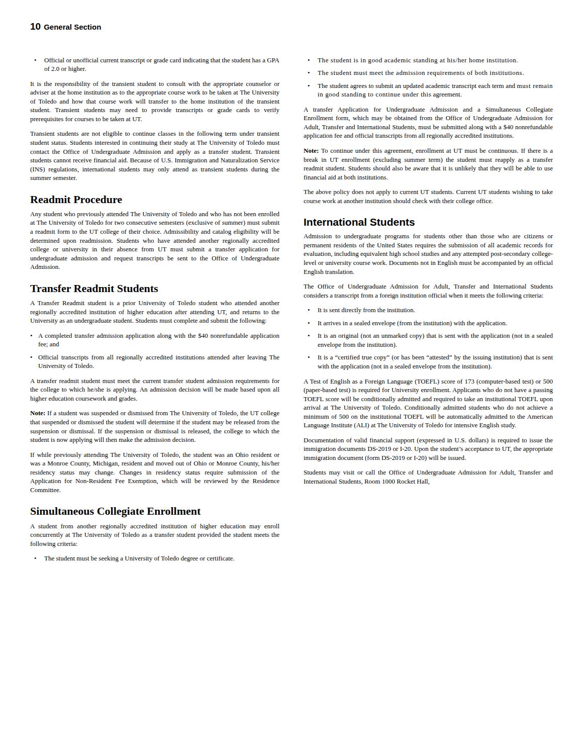10 General Section
Official or unofficial current transcript or grade card indicating that the student has a GPA of 2.0 or higher.
It is the responsibility of the transient student to consult with the appropriate counselor or adviser at the home institution as to the appropriate course work to be taken at The University of Toledo and how that course work will transfer to the home institution of the transient student. Transient students may need to provide transcripts or grade cards to verify prerequisites for courses to be taken at UT.
Transient students are not eligible to continue classes in the following term under transient student status. Students interested in continuing their study at The University of Toledo must contact the Office of Undergraduate Admission and apply as a transfer student. Transient students cannot receive financial aid. Because of U.S. Immigration and Naturalization Service (INS) regulations, international students may only attend as transient students during the summer semester.
Readmit Procedure
Any student who previously attended The University of Toledo and who has not been enrolled at The University of Toledo for two consecutive semesters (exclusive of summer) must submit a readmit form to the UT college of their choice. Admissibility and catalog eligibility will be determined upon readmission. Students who have attended another regionally accredited college or university in their absence from UT must submit a transfer application for undergraduate admission and request transcripts be sent to the Office of Undergraduate Admission.
Transfer Readmit Students
A Transfer Readmit student is a prior University of Toledo student who attended another regionally accredited institution of higher education after attending UT, and returns to the University as an undergraduate student. Students must complete and submit the following:
A completed transfer admission application along with the $40 nonrefundable application fee; and
Official transcripts from all regionally accredited institutions attended after leaving The University of Toledo.
A transfer readmit student must meet the current transfer student admission requirements for the college to which he/she is applying. An admission decision will be made based upon all higher education coursework and grades.
Note: If a student was suspended or dismissed from The University of Toledo, the UT college that suspended or dismissed the student will determine if the student may be released from the suspension or dismissal. If the suspension or dismissal is released, the college to which the student is now applying will then make the admission decision.
If while previously attending The University of Toledo, the student was an Ohio resident or was a Monroe County, Michigan, resident and moved out of Ohio or Monroe County, his/her residency status may change. Changes in residency status require submission of the Application for Non-Resident Fee Exemption, which will be reviewed by the Residence Committee.
Simultaneous Collegiate Enrollment
A student from another regionally accredited institution of higher education may enroll concurrently at The University of Toledo as a transfer student provided the student meets the following criteria:
The student must be seeking a University of Toledo degree or certificate.
The student is in good academic standing at his/her home institution.
The student must meet the admission requirements of both institutions.
The student agrees to submit an updated academic transcript each term and must remain in good standing to continue under this agreement.
A transfer Application for Undergraduate Admission and a Simultaneous Collegiate Enrollment form, which may be obtained from the Office of Undergraduate Admission for Adult, Transfer and International Students, must be submitted along with a $40 nonrefundable application fee and official transcripts from all regionally accredited institutions.
Note: To continue under this agreement, enrollment at UT must be continuous. If there is a break in UT enrollment (excluding summer term) the student must reapply as a transfer readmit student. Students should also be aware that it is unlikely that they will be able to use financial aid at both institutions.
The above policy does not apply to current UT students. Current UT students wishing to take course work at another institution should check with their college office.
International Students
Admission to undergraduate programs for students other than those who are citizens or permanent residents of the United States requires the submission of all academic records for evaluation, including equivalent high school studies and any attempted post-secondary college-level or university course work. Documents not in English must be accompanied by an official English translation.
The Office of Undergraduate Admission for Adult, Transfer and International Students considers a transcript from a foreign institution official when it meets the following criteria:
It is sent directly from the institution.
It arrives in a sealed envelope (from the institution) with the application.
It is an original (not an unmarked copy) that is sent with the application (not in a sealed envelope from the institution).
It is a “certified true copy” (or has been “attested” by the issuing institution) that is sent with the application (not in a sealed envelope from the institution).
A Test of English as a Foreign Language (TOEFL) score of 173 (computer-based test) or 500 (paper-based test) is required for University enrollment. Applicants who do not have a passing TOEFL score will be conditionally admitted and required to take an institutional TOEFL upon arrival at The University of Toledo. Conditionally admitted students who do not achieve a minimum of 500 on the institutional TOEFL will be automatically admitted to the American Language Institute (ALI) at The University of Toledo for intensive English study.
Documentation of valid financial support (expressed in U.S. dollars) is required to issue the immigration documents DS-2019 or I-20. Upon the student’s acceptance to UT, the appropriate immigration document (form DS-2019 or I-20) will be issued.
Students may visit or call the Office of Undergraduate Admission for Adult, Transfer and International Students, Room 1000 Rocket Hall,